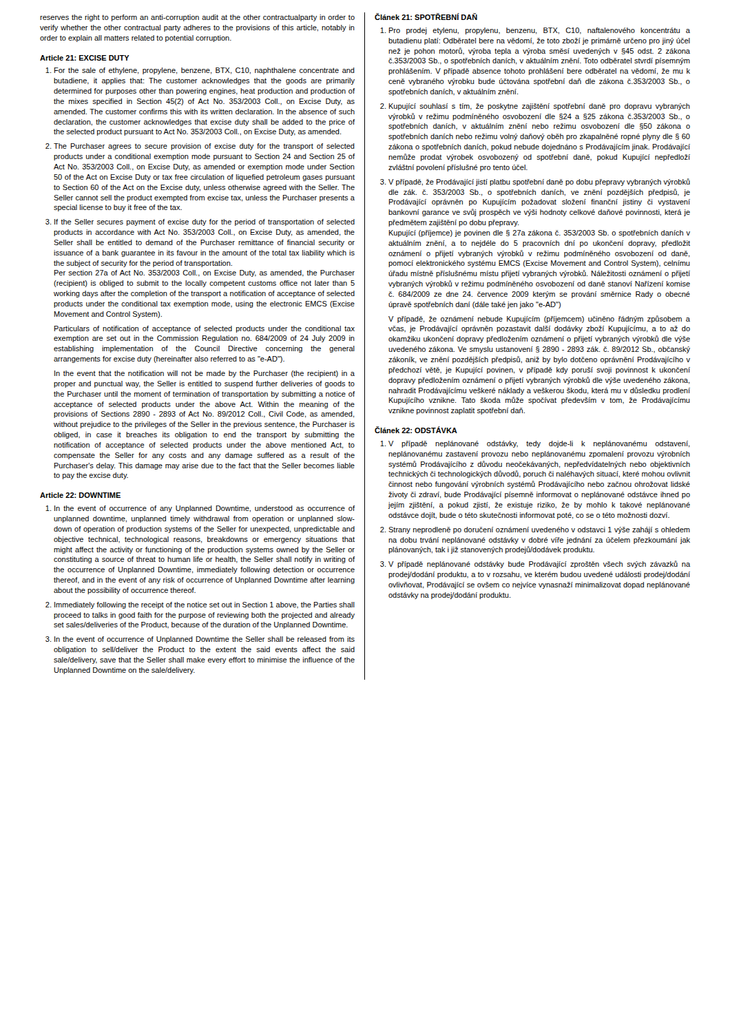reserves the right to perform an anti-corruption audit at the other contractualparty in order to verify whether the other contractual party adheres to the provisions of this article, notably in order to explain all matters related to potential corruption.
Article 21: EXCISE DUTY
For the sale of ethylene, propylene, benzene, BTX, C10, naphthalene concentrate and butadiene, it applies that: The customer acknowledges that the goods are primarily determined for purposes other than powering engines, heat production and production of the mixes specified in Section 45(2) of Act No. 353/2003 Coll., on Excise Duty, as amended. The customer confirms this with its written declaration. In the absence of such declaration, the customer acknowledges that excise duty shall be added to the price of the selected product pursuant to Act No. 353/2003 Coll., on Excise Duty, as amended.
The Purchaser agrees to secure provision of excise duty for the transport of selected products under a conditional exemption mode pursuant to Section 24 and Section 25 of Act No. 353/2003 Coll., on Excise Duty, as amended or exemption mode under Section 50 of the Act on Excise Duty or tax free circulation of liquefied petroleum gases pursuant to Section 60 of the Act on the Excise duty, unless otherwise agreed with the Seller. The Seller cannot sell the product exempted from excise tax, unless the Purchaser presents a special license to buy it free of the tax.
If the Seller secures payment of excise duty for the period of transportation of selected products in accordance with Act No. 353/2003 Coll., on Excise Duty, as amended, the Seller shall be entitled to demand of the Purchaser remittance of financial security or issuance of a bank guarantee in its favour in the amount of the total tax liability which is the subject of security for the period of transportation.
Per section 27a of Act No. 353/2003 Coll., on Excise Duty, as amended, the Purchaser (recipient) is obliged to submit to the locally competent customs office not later than 5 working days after the completion of the transport a notification of acceptance of selected products under the conditional tax exemption mode, using the electronic EMCS (Excise Movement and Control System).
Particulars of notification of acceptance of selected products under the conditional tax exemption are set out in the Commission Regulation no. 684/2009 of 24 July 2009 in establishing implementation of the Council Directive concerning the general arrangements for excise duty (hereinafter also referred to as "e-AD").
In the event that the notification will not be made by the Purchaser (the recipient) in a proper and punctual way, the Seller is entitled to suspend further deliveries of goods to the Purchaser until the moment of termination of transportation by submitting a notice of acceptance of selected products under the above Act. Within the meaning of the provisions of Sections 2890 - 2893 of Act No. 89/2012 Coll., Civil Code, as amended, without prejudice to the privileges of the Seller in the previous sentence, the Purchaser is obliged, in case it breaches its obligation to end the transport by submitting the notification of acceptance of selected products under the above mentioned Act, to compensate the Seller for any costs and any damage suffered as a result of the Purchaser's delay. This damage may arise due to the fact that the Seller becomes liable to pay the excise duty.
Article 22: DOWNTIME
In the event of occurrence of any Unplanned Downtime, understood as occurrence of unplanned downtime, unplanned timely withdrawal from operation or unplanned slow-down of operation of production systems of the Seller for unexpected, unpredictable and objective technical, technological reasons, breakdowns or emergency situations that might affect the activity or functioning of the production systems owned by the Seller or constituting a source of threat to human life or health, the Seller shall notify in writing of the occurrence of Unplanned Downtime, immediately following detection or occurrence thereof, and in the event of any risk of occurrence of Unplanned Downtime after learning about the possibility of occurrence thereof.
Immediately following the receipt of the notice set out in Section 1 above, the Parties shall proceed to talks in good faith for the purpose of reviewing both the projected and already set sales/deliveries of the Product, because of the duration of the Unplanned Downtime.
In the event of occurrence of Unplanned Downtime the Seller shall be released from its obligation to sell/deliver the Product to the extent the said events affect the said sale/delivery, save that the Seller shall make every effort to minimise the influence of the Unplanned Downtime on the sale/delivery.
Článek 21: SPOTŘEBNÍ DAŇ
Pro prodej etylenu, propylenu, benzenu, BTX, C10, naftalenového koncentrátu a butadienu platí: Odběratel bere na vědomí, že toto zboží je primárně určeno pro jiný účel než je pohon motorů, výroba tepla a výroba směsí uvedených v §45 odst. 2 zákona č.353/2003 Sb., o spotřebních daních, v aktuálním znění. Toto odběratel stvrdí písemným prohlášením. V případě absence tohoto prohlášení bere odběratel na vědomí, že mu k ceně vybraného výrobku bude účtována spotřební daň dle zákona č.353/2003 Sb., o spotřebních daních, v aktuálním znění.
Kupující souhlasí s tím, že poskytne zajištění spotřební daně pro dopravu vybraných výrobků v režimu podmíněného osvobození dle §24 a §25 zákona č.353/2003 Sb., o spotřebních daních, v aktuálním znění nebo režimu osvobození dle §50 zákona o spotřebních daních nebo režimu volný daňový oběh pro zkapalněné ropné plyny dle § 60 zákona o spotřebních daních, pokud nebude dojednáno s Prodávajícím jinak. Prodávající nemůže prodat výrobek osvobozený od spotřební daně, pokud Kupující nepředloží zvláštní povolení příslušné pro tento účel.
V případě, že Prodávající jistí platbu spotřební daně po dobu přepravy vybraných výrobků dle zák. č. 353/2003 Sb., o spotřebních daních, ve znění pozdějších předpisů, je Prodávající oprávněn po Kupujícím požadovat složení finanční jistiny či vystavení bankovní garance ve svůj prospěch ve výši hodnoty celkové daňové povinnosti, která je předmětem zajištění po dobu přepravy.
Kupující (příjemce) je povinen dle § 27a zákona č. 353/2003 Sb. o spotřebních daních v aktuálním znění, a to nejdéle do 5 pracovních dní po ukončení dopravy, předložit oznámení o přijetí vybraných výrobků v režimu podmíněného osvobození od daně, pomocí elektronického systému EMCS (Excise Movement and Control System), celnímu úřadu místně příslušnému místu přijetí vybraných výrobků. Náležitosti oznámení o přijetí vybraných výrobků v režimu podmíněného osvobození od daně stanoví Nařízení komise č. 684/2009 ze dne 24. července 2009 kterým se prování směrnice Rady o obecné úpravě spotřebních daní (dále také jen jako "e-AD")
V případě, že oznámení nebude Kupujícím (příjemcem) učiněno řádným způsobem a včas, je Prodávající oprávněn pozastavit další dodávky zboží Kupujícímu, a to až do okamžiku ukončení dopravy předložením oznámení o přijetí vybraných výrobků dle výše uvedeného zákona. Ve smyslu ustanovení § 2890 - 2893 zák. č. 89/2012 Sb., občanský zákoník, ve znění pozdějších předpisů, aniž by bylo dotčeno oprávnění Prodávajícího v předchozí větě, je Kupující povinen, v případě kdy poruší svoji povinnost k ukončení dopravy předložením oznámení o přijetí vybraných výrobků dle výše uvedeného zákona, nahradit Prodávajícímu veškeré náklady a veškerou škodu, která mu v důsledku prodlení Kupujícího vznikne. Tato škoda může spočívat především v tom, že Prodávajícímu vznikne povinnost zaplatit spotřební daň.
Článek 22: ODSTÁVKA
V případě neplánované odstávky, tedy dojde-li k neplánovanému odstavení, neplánovanému zastavení provozu nebo neplánovanému zpomalení provozu výrobních systémů Prodávajícího z důvodu neočekávaných, nepředvídatelných nebo objektivních technických či technologických důvodů, poruch či naléhavých situací, které mohou ovlivnit činnost nebo fungování výrobních systémů Prodávajícího nebo začnou ohrožovat lidské životy či zdraví, bude Prodávající písemně informovat o neplánované odstávce ihned po jejím zjištění, a pokud zjistí, že existuje riziko, že by mohlo k takové neplánované odstávce dojít, bude o této skutečnosti informovat poté, co se o této možnosti dozví.
Strany neprodleně po doručení oznámení uvedeného v odstavci 1 výše zahájí s ohledem na dobu trvání neplánované odstávky v dobré víře jednání za účelem přezkoumání jak plánovaných, tak i již stanovených prodejů/dodávek produktu.
V případě neplánované odstávky bude Prodávající zproštěn všech svých závazků na prodej/dodání produktu, a to v rozsahu, ve kterém budou uvedené události prodej/dodání ovlivňovat, Prodávající se ovšem co nejvíce vynasnaží minimalizovat dopad neplánované odstávky na prodej/dodání produktu.